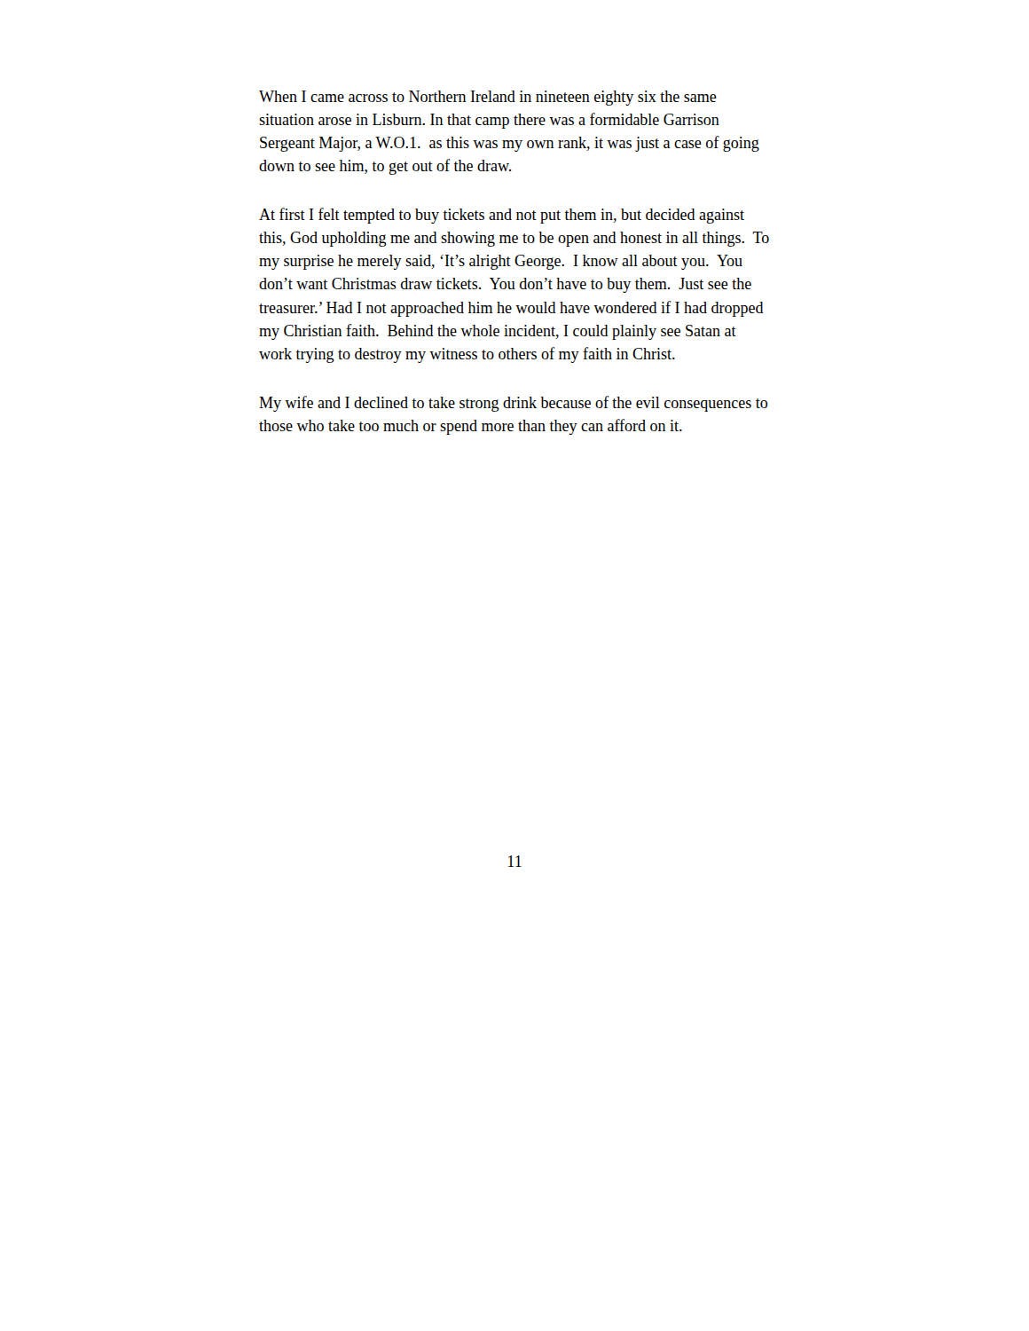When I came across to Northern Ireland in nineteen eighty six the same situation arose in Lisburn. In that camp there was a formidable Garrison Sergeant Major, a W.O.1. as this was my own rank, it was just a case of going down to see him, to get out of the draw.
At first I felt tempted to buy tickets and not put them in, but decided against this, God upholding me and showing me to be open and honest in all things. To my surprise he merely said, ‘It’s alright George. I know all about you. You don’t want Christmas draw tickets. You don’t have to buy them. Just see the treasurer.’ Had I not approached him he would have wondered if I had dropped my Christian faith. Behind the whole incident, I could plainly see Satan at work trying to destroy my witness to others of my faith in Christ.
My wife and I declined to take strong drink because of the evil consequences to those who take too much or spend more than they can afford on it.
11